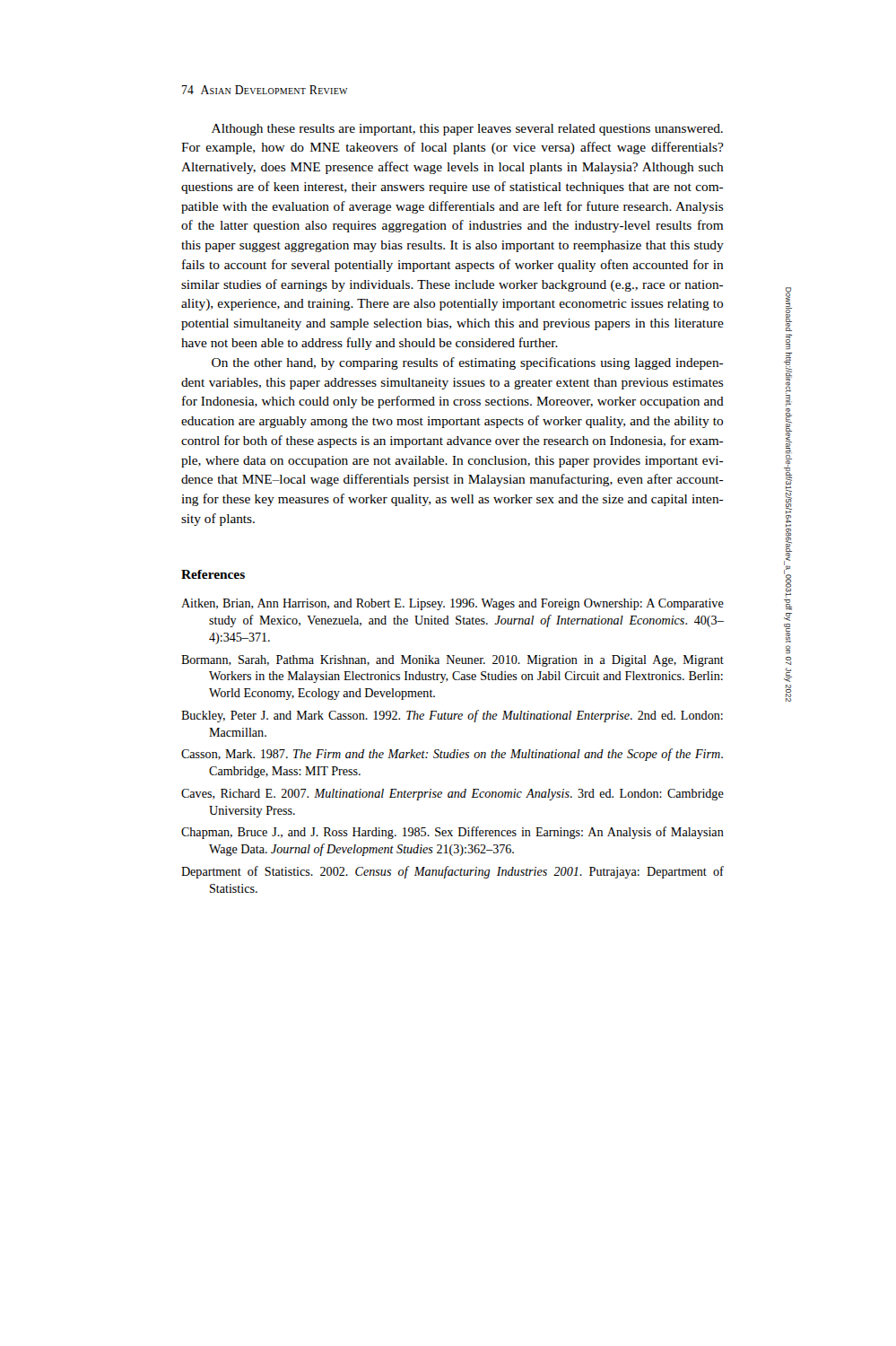74 Asian Development Review
Although these results are important, this paper leaves several related questions unanswered. For example, how do MNE takeovers of local plants (or vice versa) affect wage differentials? Alternatively, does MNE presence affect wage levels in local plants in Malaysia? Although such questions are of keen interest, their answers require use of statistical techniques that are not compatible with the evaluation of average wage differentials and are left for future research. Analysis of the latter question also requires aggregation of industries and the industry-level results from this paper suggest aggregation may bias results. It is also important to reemphasize that this study fails to account for several potentially important aspects of worker quality often accounted for in similar studies of earnings by individuals. These include worker background (e.g., race or nationality), experience, and training. There are also potentially important econometric issues relating to potential simultaneity and sample selection bias, which this and previous papers in this literature have not been able to address fully and should be considered further.
On the other hand, by comparing results of estimating specifications using lagged independent variables, this paper addresses simultaneity issues to a greater extent than previous estimates for Indonesia, which could only be performed in cross sections. Moreover, worker occupation and education are arguably among the two most important aspects of worker quality, and the ability to control for both of these aspects is an important advance over the research on Indonesia, for example, where data on occupation are not available. In conclusion, this paper provides important evidence that MNE–local wage differentials persist in Malaysian manufacturing, even after accounting for these key measures of worker quality, as well as worker sex and the size and capital intensity of plants.
References
Aitken, Brian, Ann Harrison, and Robert E. Lipsey. 1996. Wages and Foreign Ownership: A Comparative study of Mexico, Venezuela, and the United States. Journal of International Economics. 40(3–4):345–371.
Bormann, Sarah, Pathma Krishnan, and Monika Neuner. 2010. Migration in a Digital Age, Migrant Workers in the Malaysian Electronics Industry, Case Studies on Jabil Circuit and Flextronics. Berlin: World Economy, Ecology and Development.
Buckley, Peter J. and Mark Casson. 1992. The Future of the Multinational Enterprise. 2nd ed. London: Macmillan.
Casson, Mark. 1987. The Firm and the Market: Studies on the Multinational and the Scope of the Firm. Cambridge, Mass: MIT Press.
Caves, Richard E. 2007. Multinational Enterprise and Economic Analysis. 3rd ed. London: Cambridge University Press.
Chapman, Bruce J., and J. Ross Harding. 1985. Sex Differences in Earnings: An Analysis of Malaysian Wage Data. Journal of Development Studies 21(3):362–376.
Department of Statistics. 2002. Census of Manufacturing Industries 2001. Putrajaya: Department of Statistics.
Downloaded from http://direct.mit.edu/adev/article-pdf/31/2/55/1641686/adev_a_00031.pdf by guest on 07 July 2022